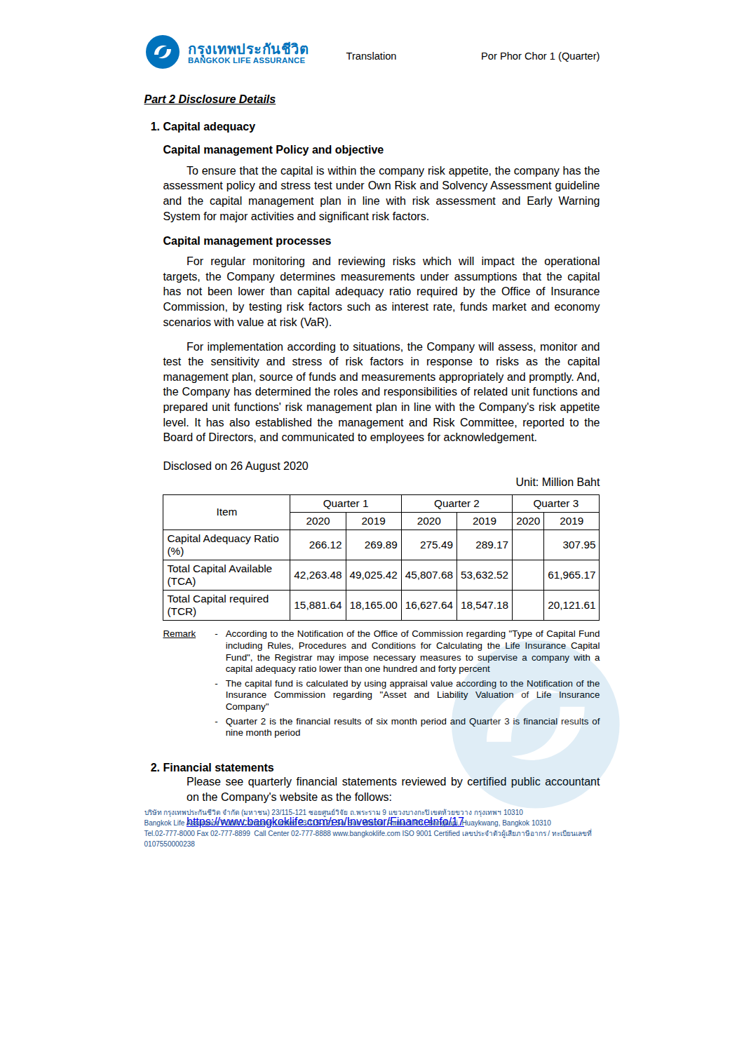กรุงเทพประกันชีวิต
BANGKOK LIFE ASSURANCE
Translation
Por Phor Chor 1 (Quarter)
Part 2 Disclosure Details
Capital adequacy
Capital management Policy and objective
To ensure that the capital is within the company risk appetite, the company has the assessment policy and stress test under Own Risk and Solvency Assessment guideline and the capital management plan in line with risk assessment and Early Warning System for major activities and significant risk factors.
Capital management processes
For regular monitoring and reviewing risks which will impact the operational targets, the Company determines measurements under assumptions that the capital has not been lower than capital adequacy ratio required by the Office of Insurance Commission, by testing risk factors such as interest rate, funds market and economy scenarios with value at risk (VaR).
For implementation according to situations, the Company will assess, monitor and test the sensitivity and stress of risk factors in response to risks as the capital management plan, source of funds and measurements appropriately and promptly. And, the Company has determined the roles and responsibilities of related unit functions and prepared unit functions' risk management plan in line with the Company's risk appetite level. It has also established the management and Risk Committee, reported to the Board of Directors, and communicated to employees for acknowledgement.
Disclosed on 26 August 2020
Unit: Million Baht
| Item | Quarter 1 | Quarter 2 | Quarter 3 |
| --- | --- | --- | --- |
| 2020 | 2019 | 2020 | 2019 | 2020 | 2019 |
| Capital Adequacy Ratio (%) | 266.12 | 269.89 | 275.49 | 289.17 | | 307.95 |
| Total Capital Available (TCA) | 42,263.48 | 49,025.42 | 45,807.68 | 53,632.52 | | 61,965.17 |
| Total Capital required (TCR) | 15,881.64 | 18,165.00 | 16,627.64 | 18,547.18 | | 20,121.61 |
Remark
According to the Notification of the Office of Commission regarding "Type of Capital Fund including Rules, Procedures and Conditions for Calculating the Life Insurance Capital Fund", the Registrar may impose necessary measures to supervise a company with a capital adequacy ratio lower than one hundred and forty percent
The capital fund is calculated by using appraisal value according to the Notification of the Insurance Commission regarding "Asset and Liability Valuation of Life Insurance Company"
Quarter 2 is the financial results of six month period and Quarter 3 is financial results of nine month period
Financial statements
Please see quarterly financial statements reviewed by certified public accountant on the Company's website as the follows:
https://www.bangkoklife.com/en/Investor/FinanceInfo/17
บริษัท กรุงเทพประกันชีวิต จำกัด (มหาชน) 23/115-121 ซอยศูนย์วิจัย ถ.พระราม 9 แขวงบางกะปิ เขตห้วยขวาง กรุงเทพฯ 10310
Bangkok Life Assurance Public Company Limited 23/115-121 Soi Sun Wichai, Rama 9 Rd., Bangkapi, Huaykwang, Bangkok 10310
Tel.02-777-8000 Fax 02-777-8899 Call Center 02-777-8888 www.bangkoklife.com ISO 9001 Certified เลขประจำตัวผู้เสียภาษีอากร / ทะเบียนเลขที่ 0107550000238